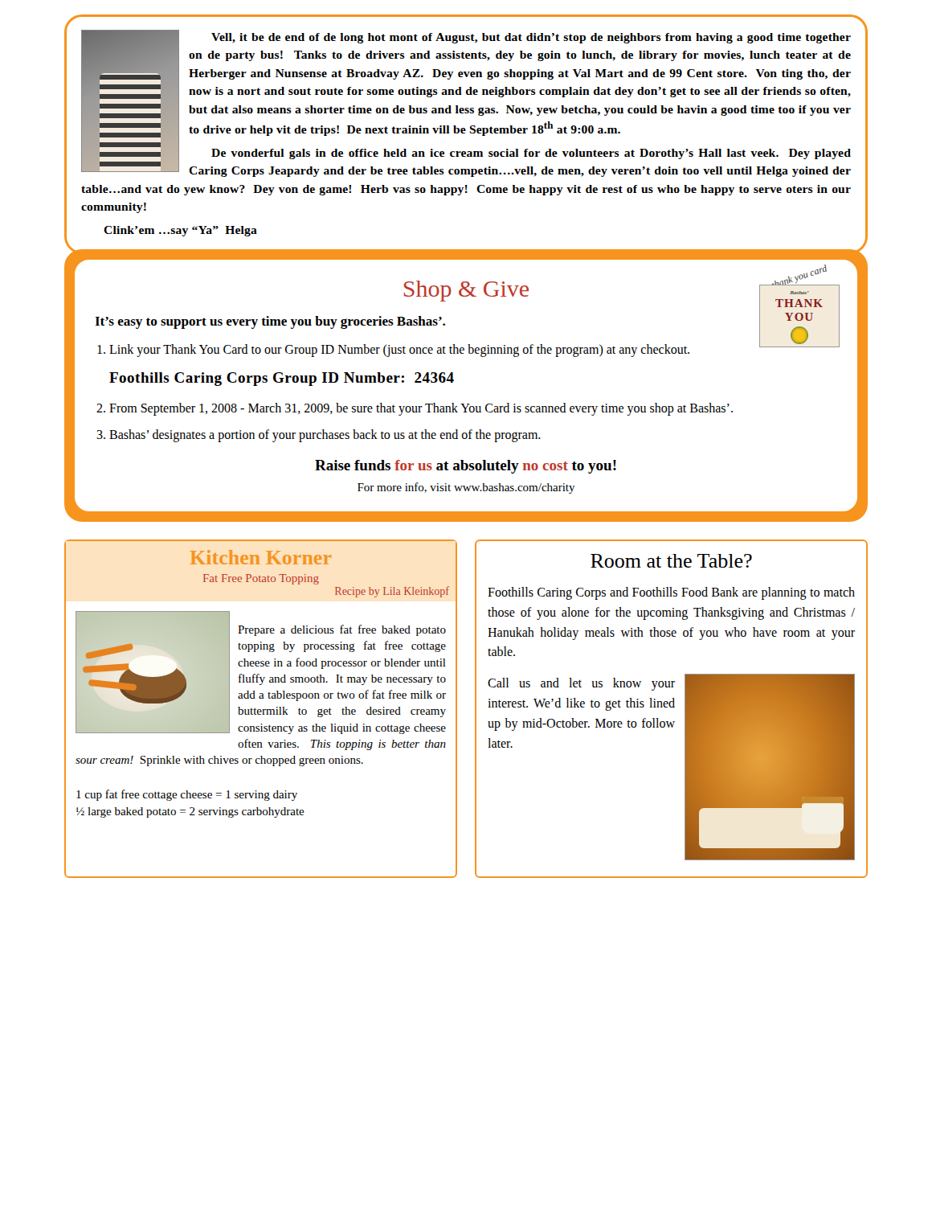Vell, it be de end of de long hot mont of August, but dat didn’t stop de neighbors from having a good time together on de party bus! Tanks to de drivers and assistents, dey be goin to lunch, de library for movies, lunch teater at de Herberger and Nunsense at Broadvay AZ. Dey even go shopping at Val Mart and de 99 Cent store. Von ting tho, der now is a nort and sout route for some outings and de neighbors complain dat dey don’t get to see all der friends so often, but dat also means a shorter time on de bus and less gas. Now, yew betcha, you could be havin a good time too if you ver to drive or help vit de trips! De next trainin vill be September 18th at 9:00 a.m.
De vonderful gals in de office held an ice cream social for de volunteers at Dorothy’s Hall last veek. Dey played Caring Corps Jeapardy and der be tree tables competin….vell, de men, dey veren’t doin too vell until Helga yoined der table…and vat do yew know? Dey von de game! Herb vas so happy! Come be happy vit de rest of us who be happy to serve oters in our community!
Clink’em …say “Ya” Helga
thank you card
Bashas’
THANK
YOU
Shop & Give
It’s easy to support us every time you buy groceries Bashas’.
Link your Thank You Card to our Group ID Number (just once at the beginning of the program) at any checkout.
Foothills Caring Corps Group ID Number: 24364
From September 1, 2008 - March 31, 2009, be sure that your Thank You Card is scanned every time you shop at Bashas’.
Bashas’ designates a portion of your purchases back to us at the end of the program.
Raise funds for us at absolutely no cost to you!
For more info, visit www.bashas.com/charity
Kitchen Korner
Fat Free Potato Topping
Recipe by Lila Kleinkopf
Prepare a delicious fat free baked potato topping by processing fat free cottage cheese in a food processor or blender until fluffy and smooth. It may be necessary to add a tablespoon or two of fat free milk or buttermilk to get the desired creamy consistency as the liquid in cottage cheese often varies. This topping is better than sour cream! Sprinkle with chives or chopped green onions.
1 cup fat free cottage cheese = 1 serving dairy
½ large baked potato = 2 servings carbohydrate
Room at the Table?
Foothills Caring Corps and Foothills Food Bank are planning to match those of you alone for the upcoming Thanksgiving and Christmas / Hanukah holiday meals with those of you who have room at your table.
Call us and let us know your interest. We’d like to get this lined up by mid-October. More to follow later.